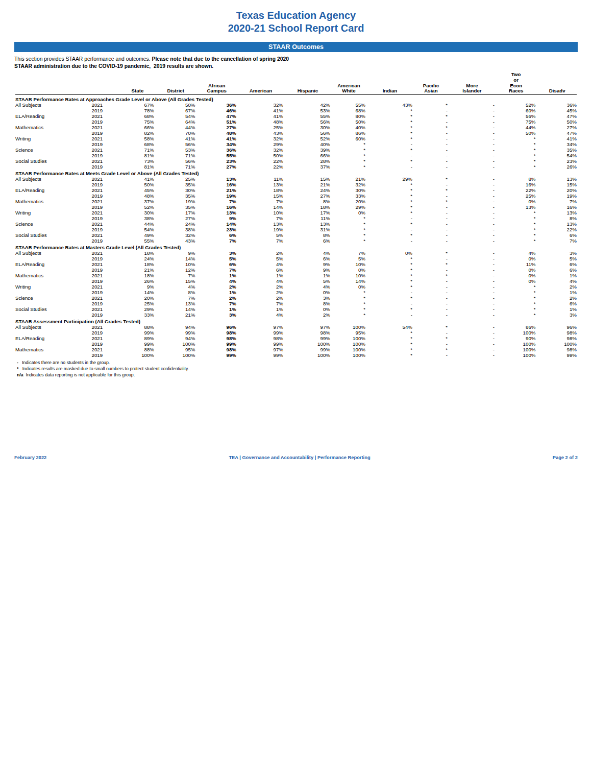Texas Education Agency
2020-21 School Report Card
STAAR Outcomes
This section provides STAAR performance and outcomes. Please note that due to the cancellation of spring 2020
STAAR administration due to the COVID-19 pandemic, 2019 results are shown.
| | | | | | | | | | | | Two or | |
| --- | --- | --- | --- | --- | --- | --- | --- | --- | --- | --- | --- | --- |
| | | | | African | | | American | | Pacific | More | Econ |
| | | State | District | Campus | American | Hispanic | White | Indian | Asian | Islander | Races | Disadv |
| STAAR Performance Rates at Approaches Grade Level or Above (All Grades Tested) |
| All Subjects | 2021 | 67% | 50% | 36% | 32% | 42% | 55% | 43% | * | - | 52% | 36% |
| | 2019 | 78% | 67% | 46% | 41% | 53% | 68% | * | - | - | 60% | 45% |
| ELA/Reading | 2021 | 68% | 54% | 47% | 41% | 55% | 80% | * | * | - | 56% | 47% |
| | 2019 | 75% | 64% | 51% | 48% | 56% | 50% | * | - | - | 75% | 50% |
| Mathematics | 2021 | 66% | 44% | 27% | 25% | 30% | 40% | * | * | - | 44% | 27% |
| | 2019 | 82% | 70% | 48% | 43% | 56% | 86% | * | - | - | 50% | 47% |
| Writing | 2021 | 58% | 41% | 41% | 32% | 52% | 60% | * | - | - | * | 41% |
| | 2019 | 68% | 56% | 34% | 29% | 40% | * | - | - | - | * | 34% |
| Science | 2021 | 71% | 53% | 36% | 32% | 39% | * | * | - | - | * | 35% |
| | 2019 | 81% | 71% | 55% | 50% | 66% | * | - | - | - | * | 54% |
| Social Studies | 2021 | 73% | 56% | 23% | 22% | 28% | * | * | - | - | * | 23% |
| | 2019 | 81% | 71% | 27% | 22% | 37% | * | - | - | - | * | 26% |
| STAAR Performance Rates at Meets Grade Level or Above (All Grades Tested) |
| All Subjects | 2021 | 41% | 25% | 13% | 11% | 15% | 21% | 29% | * | - | 8% | 13% |
| | 2019 | 50% | 35% | 16% | 13% | 21% | 32% | * | - | - | 16% | 15% |
| ELA/Reading | 2021 | 45% | 30% | 21% | 18% | 24% | 30% | * | * | - | 22% | 20% |
| | 2019 | 48% | 35% | 19% | 15% | 27% | 33% | * | - | - | 25% | 19% |
| Mathematics | 2021 | 37% | 19% | 7% | 7% | 8% | 20% | * | * | - | 0% | 7% |
| | 2019 | 52% | 35% | 16% | 14% | 18% | 29% | * | - | - | 13% | 16% |
| Writing | 2021 | 30% | 17% | 13% | 10% | 17% | 0% | * | - | - | * | 13% |
| | 2019 | 38% | 27% | 9% | 7% | 11% | * | - | - | - | * | 8% |
| Science | 2021 | 44% | 24% | 14% | 13% | 13% | * | * | - | - | * | 13% |
| | 2019 | 54% | 38% | 23% | 19% | 31% | * | - | - | - | * | 22% |
| Social Studies | 2021 | 49% | 32% | 6% | 5% | 8% | * | * | - | - | * | 6% |
| | 2019 | 55% | 43% | 7% | 7% | 6% | * | - | - | - | * | 7% |
| STAAR Performance Rates at Masters Grade Level (All Grades Tested) |
| All Subjects | 2021 | 18% | 9% | 3% | 2% | 4% | 7% | 0% | * | - | 4% | 3% |
| | 2019 | 24% | 14% | 5% | 5% | 6% | 5% | * | - | - | 0% | 5% |
| ELA/Reading | 2021 | 18% | 10% | 6% | 4% | 9% | 10% | * | * | - | 11% | 6% |
| | 2019 | 21% | 12% | 7% | 6% | 9% | 0% | * | - | - | 0% | 6% |
| Mathematics | 2021 | 18% | 7% | 1% | 1% | 1% | 10% | * | * | - | 0% | 1% |
| | 2019 | 26% | 15% | 4% | 4% | 5% | 14% | * | - | - | 0% | 4% |
| Writing | 2021 | 9% | 4% | 2% | 2% | 4% | 0% | * | - | - | * | 2% |
| | 2019 | 14% | 8% | 1% | 2% | 0% | * | - | - | - | * | 1% |
| Science | 2021 | 20% | 7% | 2% | 2% | 3% | * | * | - | - | * | 2% |
| | 2019 | 25% | 13% | 7% | 7% | 8% | * | - | - | - | * | 6% |
| Social Studies | 2021 | 29% | 14% | 1% | 1% | 0% | * | * | - | - | * | 1% |
| | 2019 | 33% | 21% | 3% | 4% | 2% | * | - | - | - | * | 3% |
| STAAR Assessment Participation (All Grades Tested) |
| All Subjects | 2021 | 88% | 94% | 96% | 97% | 97% | 100% | 54% | * | - | 86% | 96% |
| | 2019 | 99% | 99% | 98% | 99% | 98% | 95% | * | - | - | 100% | 98% |
| ELA/Reading | 2021 | 89% | 94% | 98% | 98% | 99% | 100% | * | * | - | 90% | 98% |
| | 2019 | 99% | 100% | 99% | 99% | 100% | 100% | * | - | - | 100% | 100% |
| Mathematics | 2021 | 88% | 95% | 98% | 97% | 99% | 100% | * | * | - | 100% | 98% |
| | 2019 | 100% | 100% | 99% | 99% | 100% | 100% | * | - | - | 100% | 99% |
- Indicates there are no students in the group.
* Indicates results are masked due to small numbers to protect student confidentiality.
n/a Indicates data reporting is not applicable for this group.
February 2022 TEA | Governance and Accountability | Performance Reporting Page 2 of 2